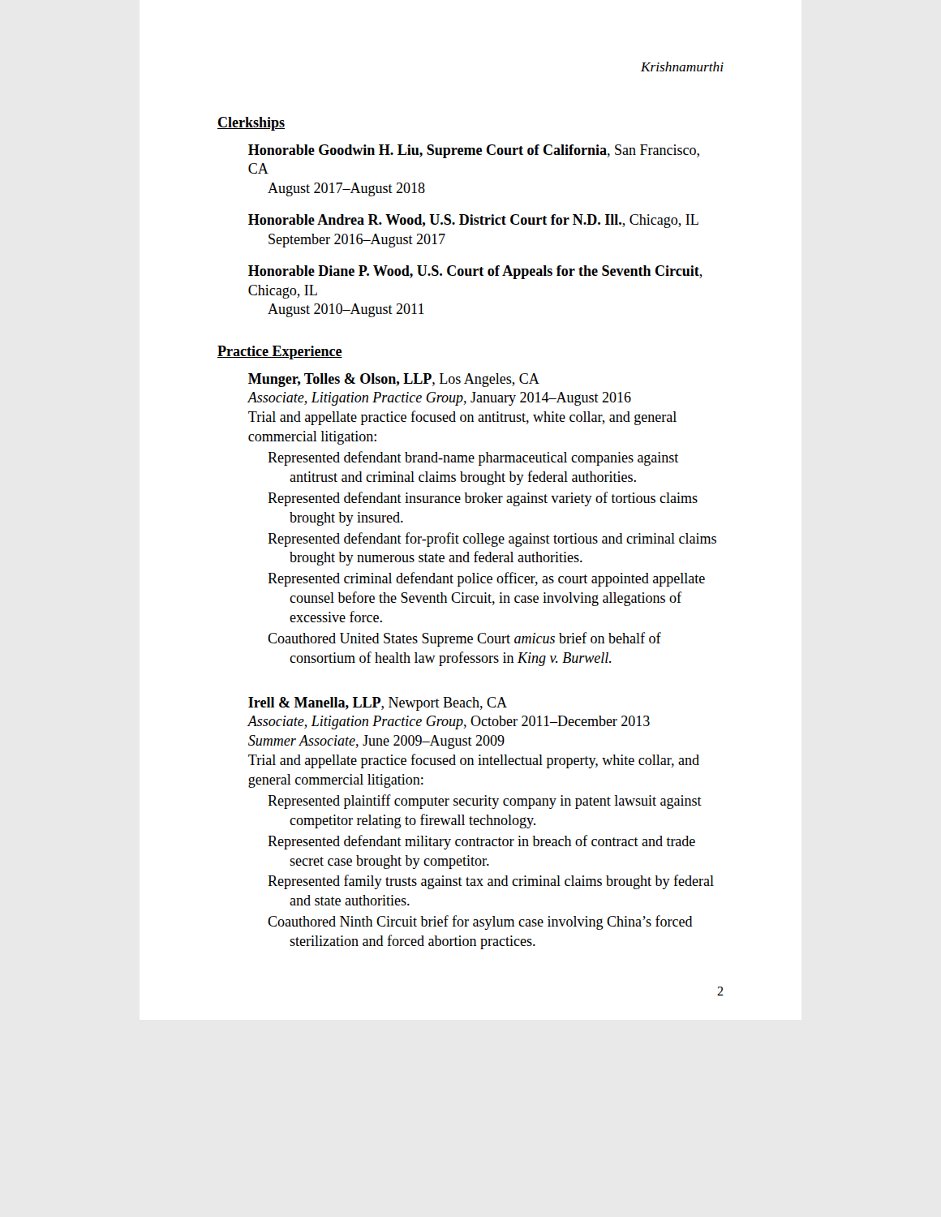Krishnamurthi
Clerkships
Honorable Goodwin H. Liu, Supreme Court of California, San Francisco, CA
August 2017–August 2018
Honorable Andrea R. Wood, U.S. District Court for N.D. Ill., Chicago, IL
September 2016–August 2017
Honorable Diane P. Wood, U.S. Court of Appeals for the Seventh Circuit, Chicago, IL
August 2010–August 2011
Practice Experience
Munger, Tolles & Olson, LLP, Los Angeles, CA
Associate, Litigation Practice Group, January 2014–August 2016
Trial and appellate practice focused on antitrust, white collar, and general commercial litigation:
Represented defendant brand-name pharmaceutical companies against antitrust and criminal claims brought by federal authorities.
Represented defendant insurance broker against variety of tortious claims brought by insured.
Represented defendant for-profit college against tortious and criminal claims brought by numerous state and federal authorities.
Represented criminal defendant police officer, as court appointed appellate counsel before the Seventh Circuit, in case involving allegations of excessive force.
Coauthored United States Supreme Court amicus brief on behalf of consortium of health law professors in King v. Burwell.
Irell & Manella, LLP, Newport Beach, CA
Associate, Litigation Practice Group, October 2011–December 2013
Summer Associate, June 2009–August 2009
Trial and appellate practice focused on intellectual property, white collar, and general commercial litigation:
Represented plaintiff computer security company in patent lawsuit against competitor relating to firewall technology.
Represented defendant military contractor in breach of contract and trade secret case brought by competitor.
Represented family trusts against tax and criminal claims brought by federal and state authorities.
Coauthored Ninth Circuit brief for asylum case involving China’s forced sterilization and forced abortion practices.
2